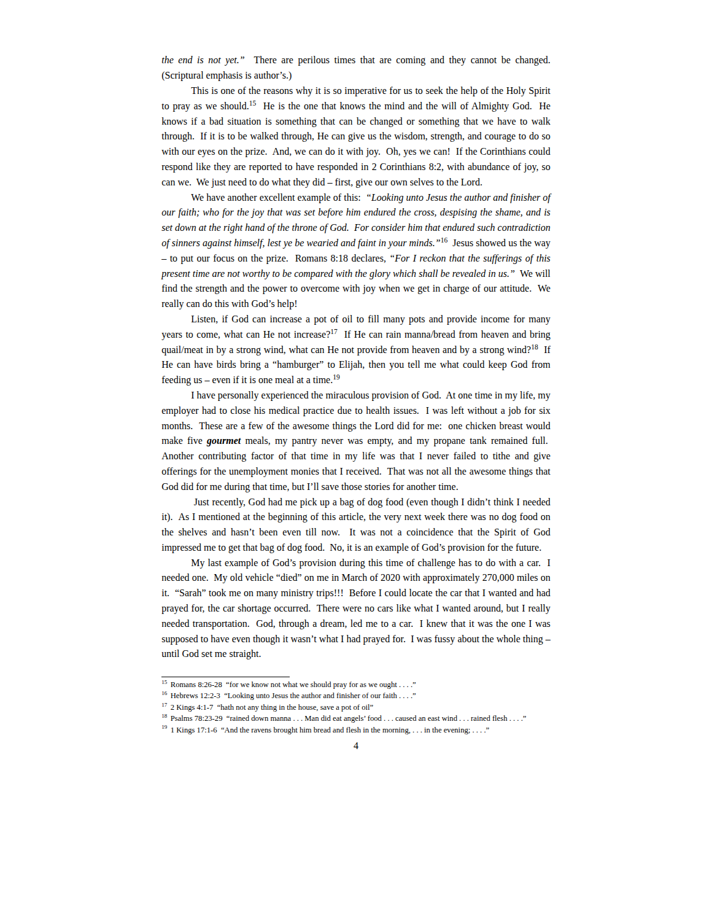the end is not yet.” There are perilous times that are coming and they cannot be changed. (Scriptural emphasis is author’s.)
This is one of the reasons why it is so imperative for us to seek the help of the Holy Spirit to pray as we should.15 He is the one that knows the mind and the will of Almighty God. He knows if a bad situation is something that can be changed or something that we have to walk through. If it is to be walked through, He can give us the wisdom, strength, and courage to do so with our eyes on the prize. And, we can do it with joy. Oh, yes we can! If the Corinthians could respond like they are reported to have responded in 2 Corinthians 8:2, with abundance of joy, so can we. We just need to do what they did – first, give our own selves to the Lord.
We have another excellent example of this: “Looking unto Jesus the author and finisher of our faith; who for the joy that was set before him endured the cross, despising the shame, and is set down at the right hand of the throne of God. For consider him that endured such contradiction of sinners against himself, lest ye be wearied and faint in your minds.”16 Jesus showed us the way – to put our focus on the prize. Romans 8:18 declares, “For I reckon that the sufferings of this present time are not worthy to be compared with the glory which shall be revealed in us.” We will find the strength and the power to overcome with joy when we get in charge of our attitude. We really can do this with God’s help!
Listen, if God can increase a pot of oil to fill many pots and provide income for many years to come, what can He not increase?17 If He can rain manna/bread from heaven and bring quail/meat in by a strong wind, what can He not provide from heaven and by a strong wind?18 If He can have birds bring a “hamburger” to Elijah, then you tell me what could keep God from feeding us – even if it is one meal at a time.19
I have personally experienced the miraculous provision of God. At one time in my life, my employer had to close his medical practice due to health issues. I was left without a job for six months. These are a few of the awesome things the Lord did for me: one chicken breast would make five gourmet meals, my pantry never was empty, and my propane tank remained full. Another contributing factor of that time in my life was that I never failed to tithe and give offerings for the unemployment monies that I received. That was not all the awesome things that God did for me during that time, but I’ll save those stories for another time.
Just recently, God had me pick up a bag of dog food (even though I didn’t think I needed it). As I mentioned at the beginning of this article, the very next week there was no dog food on the shelves and hasn’t been even till now. It was not a coincidence that the Spirit of God impressed me to get that bag of dog food. No, it is an example of God’s provision for the future.
My last example of God’s provision during this time of challenge has to do with a car. I needed one. My old vehicle “died” on me in March of 2020 with approximately 270,000 miles on it. “Sarah” took me on many ministry trips!!! Before I could locate the car that I wanted and had prayed for, the car shortage occurred. There were no cars like what I wanted around, but I really needed transportation. God, through a dream, led me to a car. I knew that it was the one I was supposed to have even though it wasn’t what I had prayed for. I was fussy about the whole thing – until God set me straight.
15 Romans 8:26-28 “for we know not what we should pray for as we ought . . . .”
16 Hebrews 12:2-3 “Looking unto Jesus the author and finisher of our faith . . . .”
17 2 Kings 4:1-7 “hath not any thing in the house, save a pot of oil”
18 Psalms 78:23-29 “rained down manna . . . Man did eat angels’ food . . . caused an east wind . . . rained flesh . . . .”
19 1 Kings 17:1-6 “And the ravens brought him bread and flesh in the morning, . . . in the evening; . . . .”
4